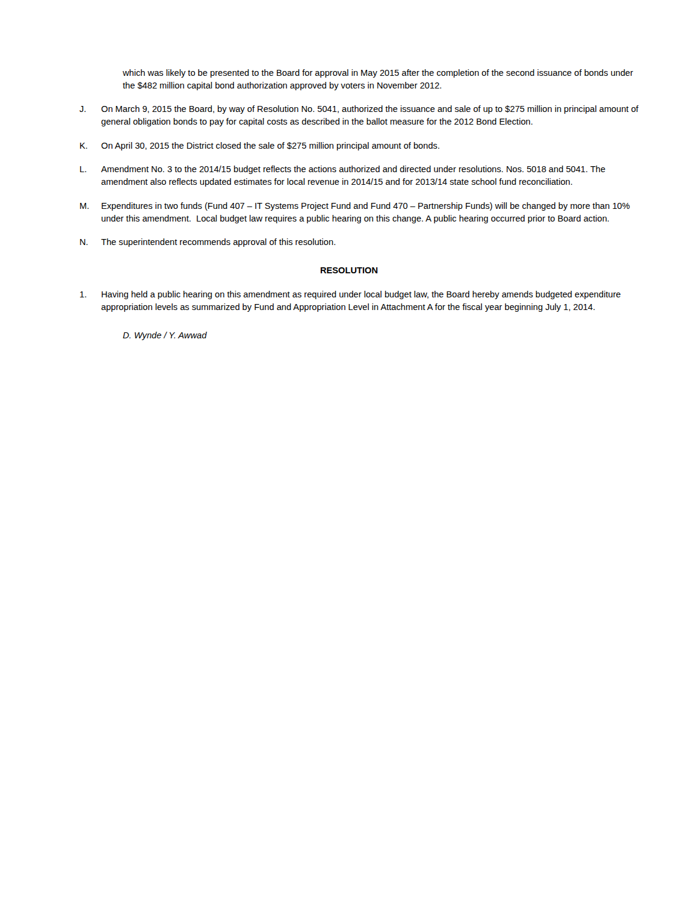which was likely to be presented to the Board for approval in May 2015 after the completion of the second issuance of bonds under the $482 million capital bond authorization approved by voters in November 2012.
J.
On March 9, 2015 the Board, by way of Resolution No. 5041, authorized the issuance and sale of up to $275 million in principal amount of general obligation bonds to pay for capital costs as described in the ballot measure for the 2012 Bond Election.
K.
On April 30, 2015 the District closed the sale of $275 million principal amount of bonds.
L.
Amendment No. 3 to the 2014/15 budget reflects the actions authorized and directed under resolutions. Nos. 5018 and 5041. The amendment also reflects updated estimates for local revenue in 2014/15 and for 2013/14 state school fund reconciliation.
M.
Expenditures in two funds (Fund 407 – IT Systems Project Fund and Fund 470 – Partnership Funds) will be changed by more than 10% under this amendment. Local budget law requires a public hearing on this change. A public hearing occurred prior to Board action.
N.
The superintendent recommends approval of this resolution.
RESOLUTION
1.
Having held a public hearing on this amendment as required under local budget law, the Board hereby amends budgeted expenditure appropriation levels as summarized by Fund and Appropriation Level in Attachment A for the fiscal year beginning July 1, 2014.
D. Wynde / Y. Awwad